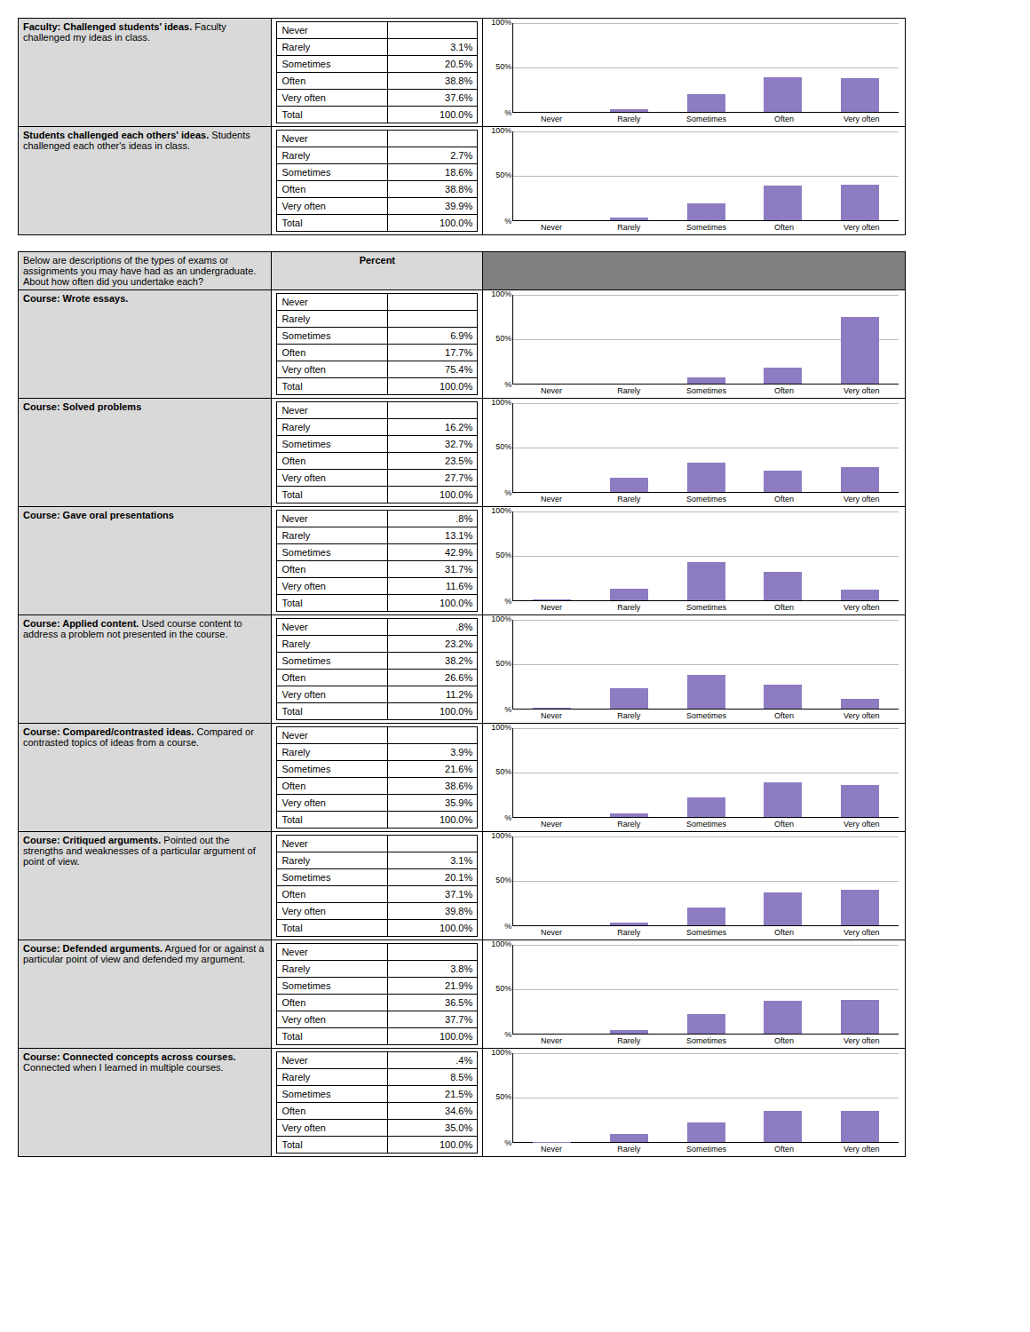| Faculty: Challenged students' ideas. Faculty challenged my ideas in class. | / Never / / / Rarely / 3.1% / / Sometimes / 20.5% / / Often / 38.8% / / Very often / 37.6% / / Total / 100.0% / | 100% 50% % Never Rarely Sometimes Often Very often |
| Students challenged each others' ideas. Students challenged each other's ideas in class. | / Never / / / Rarely / 2.7% / / Sometimes / 18.6% / / Often / 38.8% / / Very often / 39.9% / / Total / 100.0% / | 100% 50% % Never Rarely Sometimes Often Very often |
| Below are descriptions of the types of exams or assignments you may have had as an undergraduate. About how often did you undertake each? | Percent | |
| Course: Wrote essays. | / Never / / / Rarely / / / Sometimes / 6.9% / / Often / 17.7% / / Very often / 75.4% / / Total / 100.0% / | 100% 50% % Never Rarely Sometimes Often Very often |
| Course: Solved problems | / Never / / / Rarely / 16.2% / / Sometimes / 32.7% / / Often / 23.5% / / Very often / 27.7% / / Total / 100.0% / | 100% 50% % Never Rarely Sometimes Often Very often |
| Course: Gave oral presentations | / Never / .8% / / Rarely / 13.1% / / Sometimes / 42.9% / / Often / 31.7% / / Very often / 11.6% / / Total / 100.0% / | 100% 50% % Never Rarely Sometimes Often Very often |
| Course: Applied content. Used course content to address a problem not presented in the course. | / Never / .8% / / Rarely / 23.2% / / Sometimes / 38.2% / / Often / 26.6% / / Very often / 11.2% / / Total / 100.0% / | 100% 50% % Never Rarely Sometimes Often Very often |
| Course: Compared/contrasted ideas. Compared or contrasted topics of ideas from a course. | / Never / / / Rarely / 3.9% / / Sometimes / 21.6% / / Often / 38.6% / / Very often / 35.9% / / Total / 100.0% / | 100% 50% % Never Rarely Sometimes Often Very often |
| Course: Critiqued arguments. Pointed out the strengths and weaknesses of a particular argument of point of view. | / Never / / / Rarely / 3.1% / / Sometimes / 20.1% / / Often / 37.1% / / Very often / 39.8% / / Total / 100.0% / | 100% 50% % Never Rarely Sometimes Often Very often |
| Course: Defended arguments. Argued for or against a particular point of view and defended my argument. | / Never / / / Rarely / 3.8% / / Sometimes / 21.9% / / Often / 36.5% / / Very often / 37.7% / / Total / 100.0% / | 100% 50% % Never Rarely Sometimes Often Very often |
| Course: Connected concepts across courses. Connected when I learned in multiple courses. | / Never / .4% / / Rarely / 8.5% / / Sometimes / 21.5% / / Often / 34.6% / / Very often / 35.0% / / Total / 100.0% / | 100% 50% % Never Rarely Sometimes Often Very often |